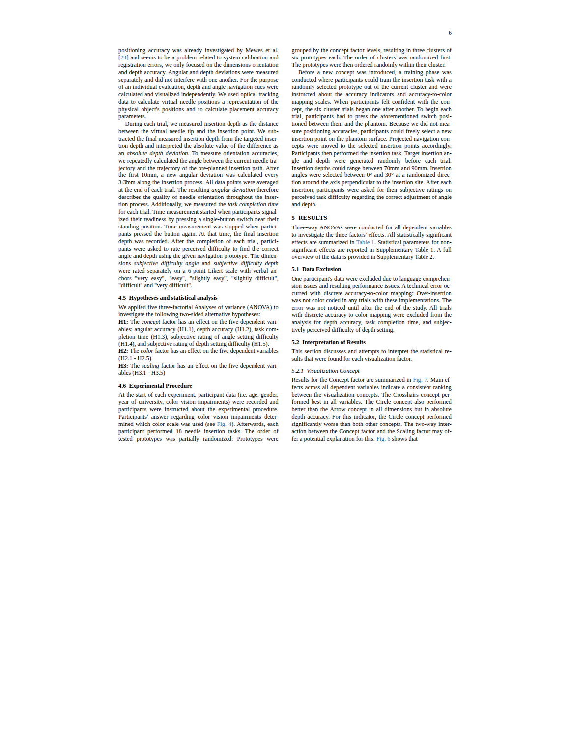6
positioning accuracy was already investigated by Mewes et al. [24] and seems to be a problem related to system calibration and registration errors, we only focused on the dimensions orientation and depth accuracy. Angular and depth deviations were measured separately and did not interfere with one another. For the purpose of an individual evaluation, depth and angle navigation cues were calculated and visualized independently. We used optical tracking data to calculate virtual needle positions a representation of the physical object's positions and to calculate placement accuracy parameters.
During each trial, we measured insertion depth as the distance between the virtual needle tip and the insertion point. We subtracted the final measured insertion depth from the targeted insertion depth and interpreted the absolute value of the difference as an absolute depth deviation. To measure orientation accuracies, we repeatedly calculated the angle between the current needle trajectory and the trajectory of the pre-planned insertion path. After the first 10mm, a new angular deviation was calculated every 3.3̄mm along the insertion process. All data points were averaged at the end of each trial. The resulting angular deviation therefore describes the quality of needle orientation throughout the insertion process. Additionally, we measured the task completion time for each trial. Time measurement started when participants signalized their readiness by pressing a single-button switch near their standing position. Time measurement was stopped when participants pressed the button again. At that time, the final insertion depth was recorded. After the completion of each trial, participants were asked to rate perceived difficulty to find the correct angle and depth using the given navigation prototype. The dimensions subjective difficulty angle and subjective difficulty depth were rated separately on a 6-point Likert scale with verbal anchors "very easy", "easy", "slightly easy", "slightly difficult", "difficult" and "very difficult".
4.5 Hypotheses and statistical analysis
We applied five three-factorial Analyses of variance (ANOVA) to investigate the following two-sided alternative hypotheses:
H1: The concept factor has an effect on the five dependent variables: angular accuracy (H1.1), depth accuracy (H1.2), task completion time (H1.3), subjective rating of angle setting difficulty (H1.4), and subjective rating of depth setting difficulty (H1.5).
H2: The color factor has an effect on the five dependent variables (H2.1 - H2.5).
H3: The scaling factor has an effect on the five dependent variables (H3.1 - H3.5)
4.6 Experimental Procedure
At the start of each experiment, participant data (i.e. age, gender, year of university, color vision impairments) were recorded and participants were instructed about the experimental procedure. Participants' answer regarding color vision impairments determined which color scale was used (see Fig. 4). Afterwards, each participant performed 18 needle insertion tasks. The order of tested prototypes was partially randomized: Prototypes were grouped by the concept factor levels, resulting in three clusters of six prototypes each. The order of clusters was randomized first. The prototypes were then ordered randomly within their cluster.
Before a new concept was introduced, a training phase was conducted where participants could train the insertion task with a randomly selected prototype out of the current cluster and were instructed about the accuracy indicators and accuracy-to-color mapping scales. When participants felt confident with the concept, the six cluster trials began one after another. To begin each trial, participants had to press the aforementioned switch positioned between them and the phantom. Because we did not measure positioning accuracies, participants could freely select a new insertion point on the phantom surface. Projected navigation concepts were moved to the selected insertion points accordingly. Participants then performed the insertion task. Target insertion angle and depth were generated randomly before each trial. Insertion depths could range between 70mm and 90mm. Insertion angles were selected between 0° and 30° at a randomized direction around the axis perpendicular to the insertion site. After each insertion, participants were asked for their subjective ratings on perceived task difficulty regarding the correct adjustment of angle and depth.
5 Results
Three-way ANOVAs were conducted for all dependent variables to investigate the three factors' effects. All statistically significant effects are summarized in Table 1. Statistical parameters for non-significant effects are reported in Supplementary Table 1. A full overview of the data is provided in Supplementary Table 2.
5.1 Data Exclusion
One participant's data were excluded due to language comprehension issues and resulting performance issues. A technical error occurred with discrete accuracy-to-color mapping: Over-insertion was not color coded in any trials with these implementations. The error was not noticed until after the end of the study. All trials with discrete accuracy-to-color mapping were excluded from the analysis for depth accuracy, task completion time, and subjectively perceived difficulty of depth setting.
5.2 Interpretation of Results
This section discusses and attempts to interpret the statistical results that were found for each visualization factor.
5.2.1 Visualization Concept
Results for the Concept factor are summarized in Fig. 7. Main effects across all dependent variables indicate a consistent ranking between the visualization concepts. The Crosshairs concept performed best in all variables. The Circle concept also performed better than the Arrow concept in all dimensions but in absolute depth accuracy. For this indicator, the Circle concept performed significantly worse than both other concepts. The two-way interaction between the Concept factor and the Scaling factor may offer a potential explanation for this. Fig. 6 shows that